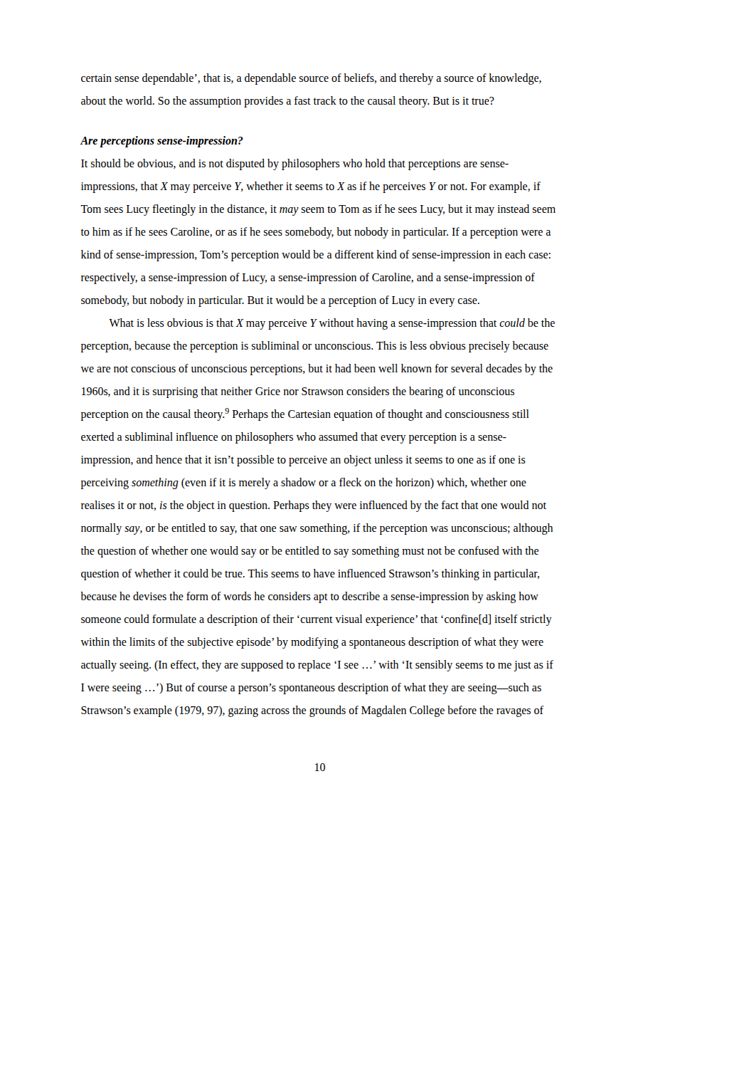certain sense dependable’, that is, a dependable source of beliefs, and thereby a source of knowledge, about the world. So the assumption provides a fast track to the causal theory. But is it true?
Are perceptions sense-impression?
It should be obvious, and is not disputed by philosophers who hold that perceptions are sense-impressions, that X may perceive Y, whether it seems to X as if he perceives Y or not. For example, if Tom sees Lucy fleetingly in the distance, it may seem to Tom as if he sees Lucy, but it may instead seem to him as if he sees Caroline, or as if he sees somebody, but nobody in particular. If a perception were a kind of sense-impression, Tom’s perception would be a different kind of sense-impression in each case: respectively, a sense-impression of Lucy, a sense-impression of Caroline, and a sense-impression of somebody, but nobody in particular. But it would be a perception of Lucy in every case.
What is less obvious is that X may perceive Y without having a sense-impression that could be the perception, because the perception is subliminal or unconscious. This is less obvious precisely because we are not conscious of unconscious perceptions, but it had been well known for several decades by the 1960s, and it is surprising that neither Grice nor Strawson considers the bearing of unconscious perception on the causal theory.9 Perhaps the Cartesian equation of thought and consciousness still exerted a subliminal influence on philosophers who assumed that every perception is a sense-impression, and hence that it isn’t possible to perceive an object unless it seems to one as if one is perceiving something (even if it is merely a shadow or a fleck on the horizon) which, whether one realises it or not, is the object in question. Perhaps they were influenced by the fact that one would not normally say, or be entitled to say, that one saw something, if the perception was unconscious; although the question of whether one would say or be entitled to say something must not be confused with the question of whether it could be true. This seems to have influenced Strawson’s thinking in particular, because he devises the form of words he considers apt to describe a sense-impression by asking how someone could formulate a description of their ‘current visual experience’ that ‘confine[d] itself strictly within the limits of the subjective episode’ by modifying a spontaneous description of what they were actually seeing. (In effect, they are supposed to replace ‘I see …’ with ‘It sensibly seems to me just as if I were seeing …’) But of course a person’s spontaneous description of what they are seeing—such as Strawson’s example (1979, 97), gazing across the grounds of Magdalen College before the ravages of
10